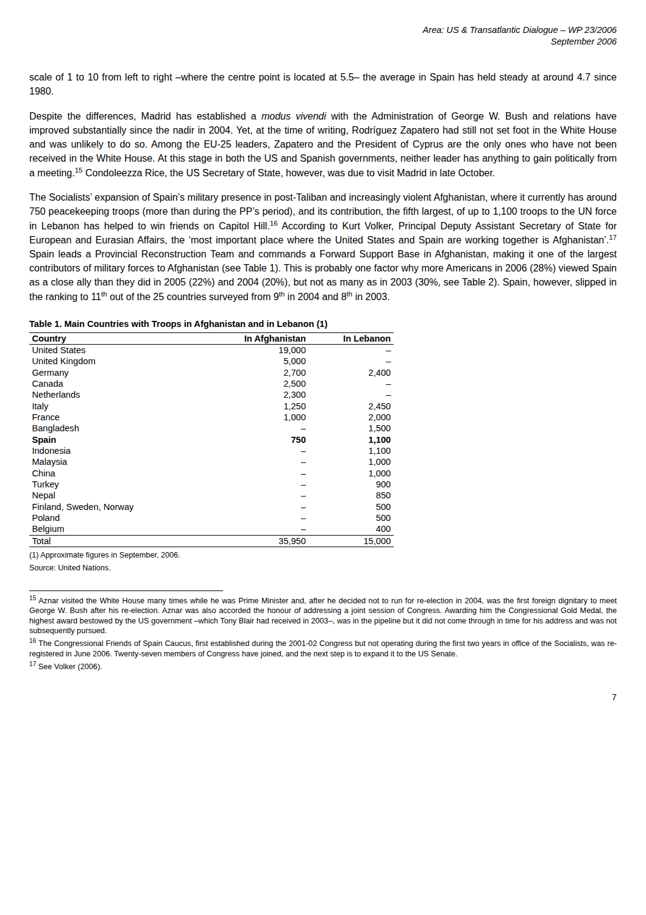Area: US & Transatlantic Dialogue – WP 23/2006
September 2006
scale of 1 to 10 from left to right –where the centre point is located at 5.5– the average in Spain has held steady at around 4.7 since 1980.
Despite the differences, Madrid has established a modus vivendi with the Administration of George W. Bush and relations have improved substantially since the nadir in 2004. Yet, at the time of writing, Rodríguez Zapatero had still not set foot in the White House and was unlikely to do so. Among the EU-25 leaders, Zapatero and the President of Cyprus are the only ones who have not been received in the White House. At this stage in both the US and Spanish governments, neither leader has anything to gain politically from a meeting.15 Condoleezza Rice, the US Secretary of State, however, was due to visit Madrid in late October.
The Socialists’ expansion of Spain’s military presence in post-Taliban and increasingly violent Afghanistan, where it currently has around 750 peacekeeping troops (more than during the PP’s period), and its contribution, the fifth largest, of up to 1,100 troops to the UN force in Lebanon has helped to win friends on Capitol Hill.16 According to Kurt Volker, Principal Deputy Assistant Secretary of State for European and Eurasian Affairs, the ‘most important place where the United States and Spain are working together is Afghanistan’.17 Spain leads a Provincial Reconstruction Team and commands a Forward Support Base in Afghanistan, making it one of the largest contributors of military forces to Afghanistan (see Table 1). This is probably one factor why more Americans in 2006 (28%) viewed Spain as a close ally than they did in 2005 (22%) and 2004 (20%), but not as many as in 2003 (30%, see Table 2). Spain, however, slipped in the ranking to 11th out of the 25 countries surveyed from 9th in 2004 and 8th in 2003.
Table 1. Main Countries with Troops in Afghanistan and in Lebanon (1)
| Country | In Afghanistan | In Lebanon |
| --- | --- | --- |
| United States | 19,000 | – |
| United Kingdom | 5,000 | – |
| Germany | 2,700 | 2,400 |
| Canada | 2,500 | – |
| Netherlands | 2,300 | – |
| Italy | 1,250 | 2,450 |
| France | 1,000 | 2,000 |
| Bangladesh | – | 1,500 |
| Spain | 750 | 1,100 |
| Indonesia | – | 1,100 |
| Malaysia | – | 1,000 |
| China | – | 1,000 |
| Turkey | – | 900 |
| Nepal | – | 850 |
| Finland, Sweden, Norway | – | 500 |
| Poland | – | 500 |
| Belgium | – | 400 |
| Total | 35,950 | 15,000 |
(1) Approximate figures in September, 2006.
Source: United Nations.
15 Aznar visited the White House many times while he was Prime Minister and, after he decided not to run for re-election in 2004, was the first foreign dignitary to meet George W. Bush after his re-election. Aznar was also accorded the honour of addressing a joint session of Congress. Awarding him the Congressional Gold Medal, the highest award bestowed by the US government –which Tony Blair had received in 2003–, was in the pipeline but it did not come through in time for his address and was not subsequently pursued.
16 The Congressional Friends of Spain Caucus, first established during the 2001-02 Congress but not operating during the first two years in office of the Socialists, was re-registered in June 2006. Twenty-seven members of Congress have joined, and the next step is to expand it to the US Senate.
17 See Volker (2006).
7